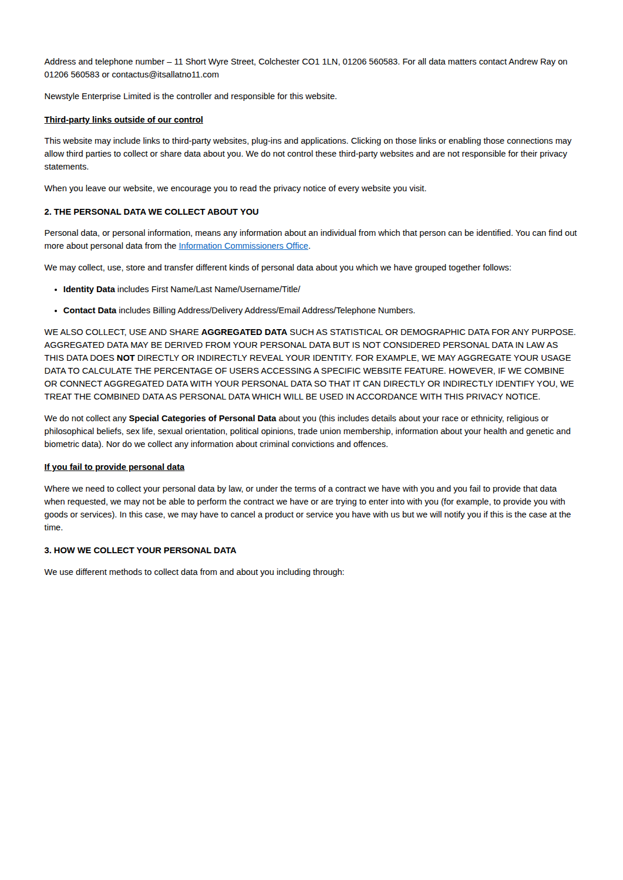Address and telephone number – 11 Short Wyre Street, Colchester CO1 1LN, 01206 560583. For all data matters contact Andrew Ray on 01206 560583 or contactus@itsallatno11.com
Newstyle Enterprise Limited is the controller and responsible for this website.
Third-party links outside of our control
This website may include links to third-party websites, plug-ins and applications. Clicking on those links or enabling those connections may allow third parties to collect or share data about you. We do not control these third-party websites and are not responsible for their privacy statements.
When you leave our website, we encourage you to read the privacy notice of every website you visit.
2. THE PERSONAL DATA WE COLLECT ABOUT YOU
Personal data, or personal information, means any information about an individual from which that person can be identified. You can find out more about personal data from the Information Commissioners Office.
We may collect, use, store and transfer different kinds of personal data about you which we have grouped together follows:
Identity Data includes First Name/Last Name/Username/Title/
Contact Data includes Billing Address/Delivery Address/Email Address/Telephone Numbers.
WE ALSO COLLECT, USE AND SHARE AGGREGATED DATA SUCH AS STATISTICAL OR DEMOGRAPHIC DATA FOR ANY PURPOSE. AGGREGATED DATA MAY BE DERIVED FROM YOUR PERSONAL DATA BUT IS NOT CONSIDERED PERSONAL DATA IN LAW AS THIS DATA DOES NOT DIRECTLY OR INDIRECTLY REVEAL YOUR IDENTITY. FOR EXAMPLE, WE MAY AGGREGATE YOUR USAGE DATA TO CALCULATE THE PERCENTAGE OF USERS ACCESSING A SPECIFIC WEBSITE FEATURE. HOWEVER, IF WE COMBINE OR CONNECT AGGREGATED DATA WITH YOUR PERSONAL DATA SO THAT IT CAN DIRECTLY OR INDIRECTLY IDENTIFY YOU, WE TREAT THE COMBINED DATA AS PERSONAL DATA WHICH WILL BE USED IN ACCORDANCE WITH THIS PRIVACY NOTICE.
We do not collect any Special Categories of Personal Data about you (this includes details about your race or ethnicity, religious or philosophical beliefs, sex life, sexual orientation, political opinions, trade union membership, information about your health and genetic and biometric data). Nor do we collect any information about criminal convictions and offences.
If you fail to provide personal data
Where we need to collect your personal data by law, or under the terms of a contract we have with you and you fail to provide that data when requested, we may not be able to perform the contract we have or are trying to enter into with you (for example, to provide you with goods or services). In this case, we may have to cancel a product or service you have with us but we will notify you if this is the case at the time.
3. HOW WE COLLECT YOUR PERSONAL DATA
We use different methods to collect data from and about you including through: